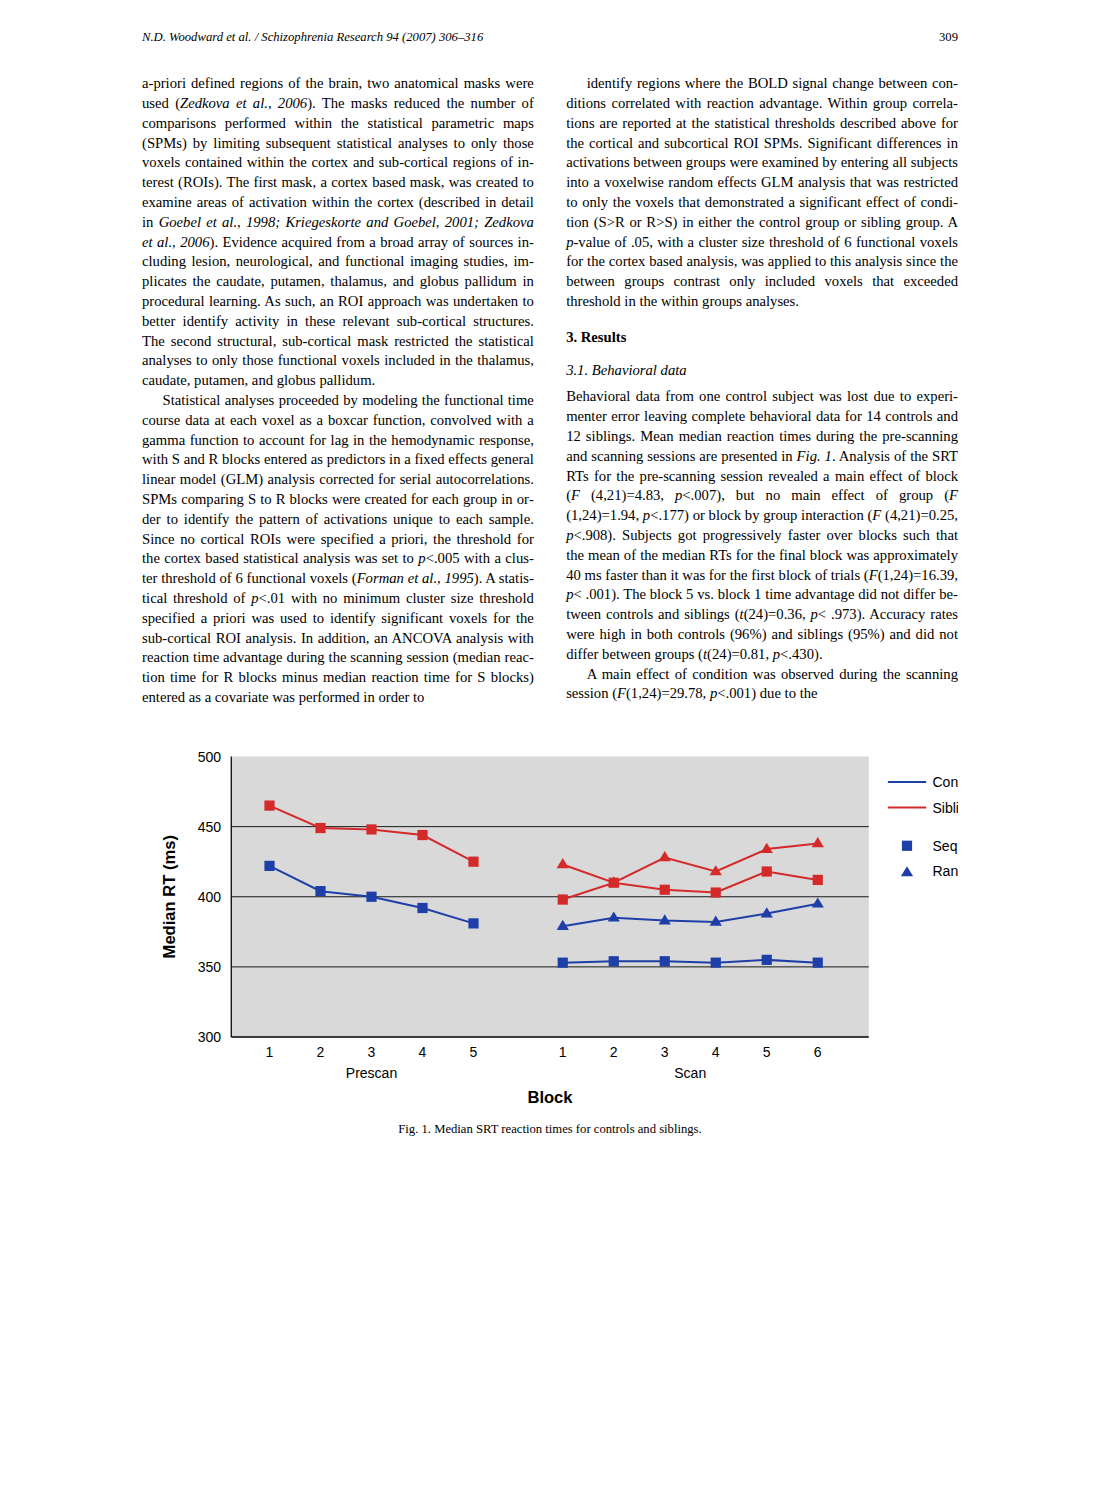N.D. Woodward et al. / Schizophrenia Research 94 (2007) 306–316 309
a-priori defined regions of the brain, two anatomical masks were used (Zedkova et al., 2006). The masks reduced the number of comparisons performed within the statistical parametric maps (SPMs) by limiting subsequent statistical analyses to only those voxels contained within the cortex and sub-cortical regions of interest (ROIs). The first mask, a cortex based mask, was created to examine areas of activation within the cortex (described in detail in Goebel et al., 1998; Kriegeskorte and Goebel, 2001; Zedkova et al., 2006). Evidence acquired from a broad array of sources including lesion, neurological, and functional imaging studies, implicates the caudate, putamen, thalamus, and globus pallidum in procedural learning. As such, an ROI approach was undertaken to better identify activity in these relevant sub-cortical structures. The second structural, sub-cortical mask restricted the statistical analyses to only those functional voxels included in the thalamus, caudate, putamen, and globus pallidum.
Statistical analyses proceeded by modeling the functional time course data at each voxel as a boxcar function, convolved with a gamma function to account for lag in the hemodynamic response, with S and R blocks entered as predictors in a fixed effects general linear model (GLM) analysis corrected for serial autocorrelations. SPMs comparing S to R blocks were created for each group in order to identify the pattern of activations unique to each sample. Since no cortical ROIs were specified a priori, the threshold for the cortex based statistical analysis was set to p<.005 with a cluster threshold of 6 functional voxels (Forman et al., 1995). A statistical threshold of p<.01 with no minimum cluster size threshold specified a priori was used to identify significant voxels for the sub-cortical ROI analysis. In addition, an ANCOVA analysis with reaction time advantage during the scanning session (median reaction time for R blocks minus median reaction time for S blocks) entered as a covariate was performed in order to
identify regions where the BOLD signal change between conditions correlated with reaction advantage. Within group correlations are reported at the statistical thresholds described above for the cortical and subcortical ROI SPMs. Significant differences in activations between groups were examined by entering all subjects into a voxelwise random effects GLM analysis that was restricted to only the voxels that demonstrated a significant effect of condition (S>R or R>S) in either the control group or sibling group. A p-value of .05, with a cluster size threshold of 6 functional voxels for the cortex based analysis, was applied to this analysis since the between groups contrast only included voxels that exceeded threshold in the within groups analyses.
3. Results
3.1. Behavioral data
Behavioral data from one control subject was lost due to experimenter error leaving complete behavioral data for 14 controls and 12 siblings. Mean median reaction times during the pre-scanning and scanning sessions are presented in Fig. 1. Analysis of the SRT RTs for the pre-scanning session revealed a main effect of block (F (4,21)=4.83, p<.007), but no main effect of group (F (1,24)=1.94, p<.177) or block by group interaction (F (4,21)=0.25, p<.908). Subjects got progressively faster over blocks such that the mean of the median RTs for the final block was approximately 40 ms faster than it was for the first block of trials (F(1,24)=16.39, p< .001). The block 5 vs. block 1 time advantage did not differ between controls and siblings (t(24)=0.36, p< .973). Accuracy rates were high in both controls (96%) and siblings (95%) and did not differ between groups (t(24)=0.81, p<.430).
A main effect of condition was observed during the scanning session (F(1,24)=29.78, p<.001) due to the
500 450 400 350 300 Median RT (ms) 1 2 3 4 5 1 2 3 4 5 6 Prescan Scan Block Controls Siblings Sequenced Random
Fig. 1. Median SRT reaction times for controls and siblings.